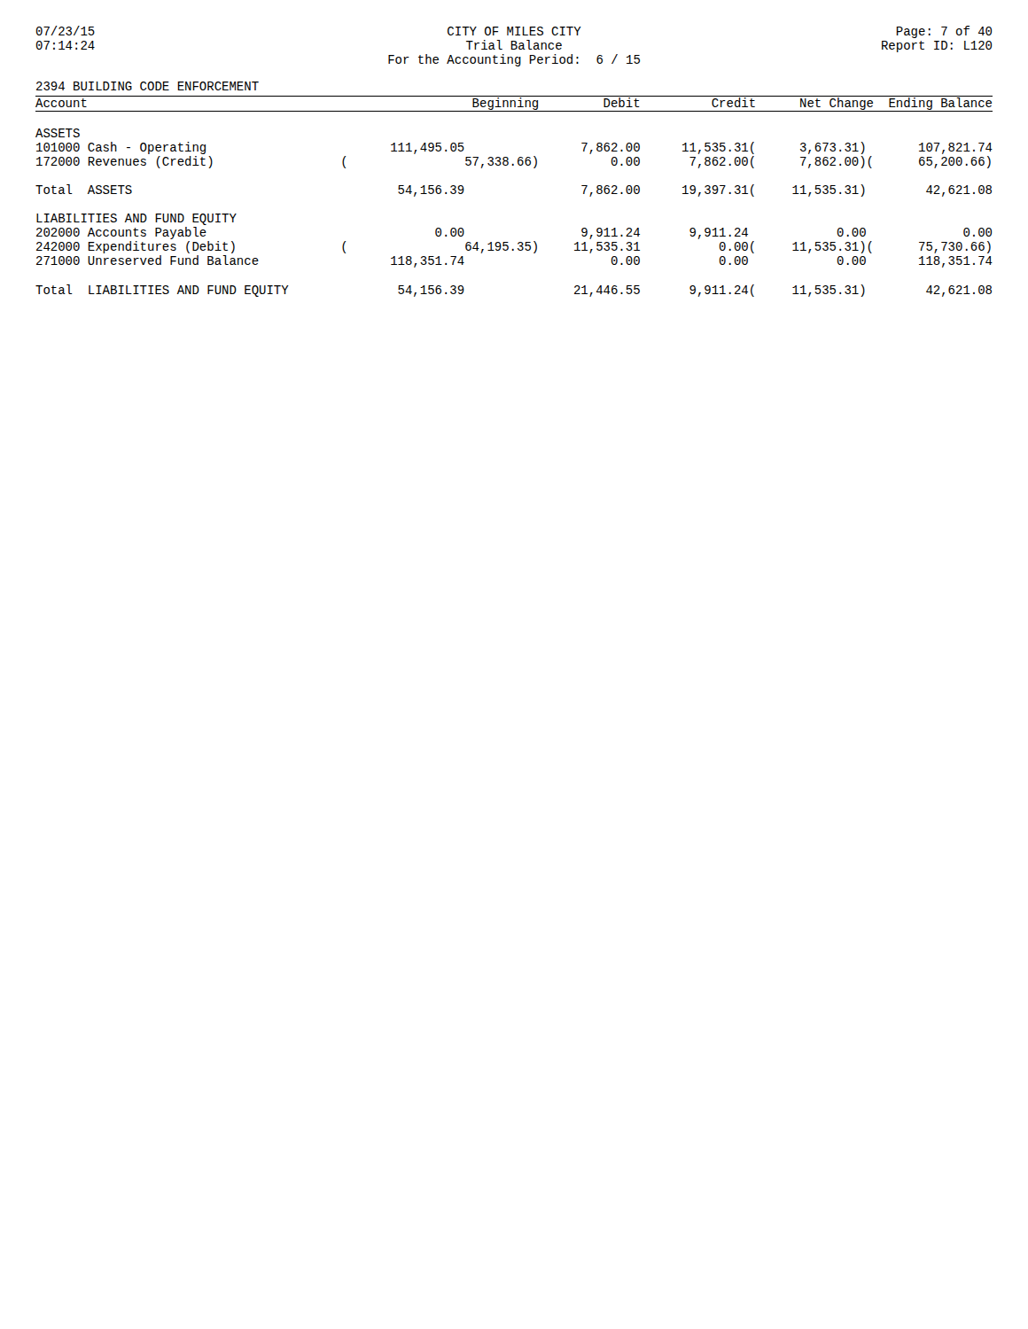| 07/23/15 | CITY OF MILES CITY | Page: 7 of 40 |
| 07:14:24 | Trial Balance | Report ID: L120 |
| | For the Accounting Period: 6 / 15 | |
2394 BUILDING CODE ENFORCEMENT
| Account | Beginning | Debit | Credit | Net Change | Ending Balance |
| --- | --- | --- | --- | --- | --- |
| ASSETS | |
| 101000 Cash - Operating | 111,495.05 | | 7,862.00 | 11,535.31 | ( | 3,673.31) | | 107,821.74 |
| 172000 Revenues (Credit) | ( | 57,338.66) | 0.00 | 7,862.00 | ( | 7,862.00) | ( | 65,200.66) |
| Total ASSETS | 54,156.39 | | 7,862.00 | 19,397.31 | ( | 11,535.31) | | 42,621.08 |
| LIABILITIES AND FUND EQUITY | |
| 202000 Accounts Payable | 0.00 | | 9,911.24 | 9,911.24 | | 0.00 | | 0.00 |
| 242000 Expenditures (Debit) | ( | 64,195.35) | 11,535.31 | 0.00 | ( | 11,535.31) | ( | 75,730.66) |
| 271000 Unreserved Fund Balance | 118,351.74 | | 0.00 | 0.00 | | 0.00 | | 118,351.74 |
| Total LIABILITIES AND FUND EQUITY | 54,156.39 | | 21,446.55 | 9,911.24 | ( | 11,535.31) | | 42,621.08 |